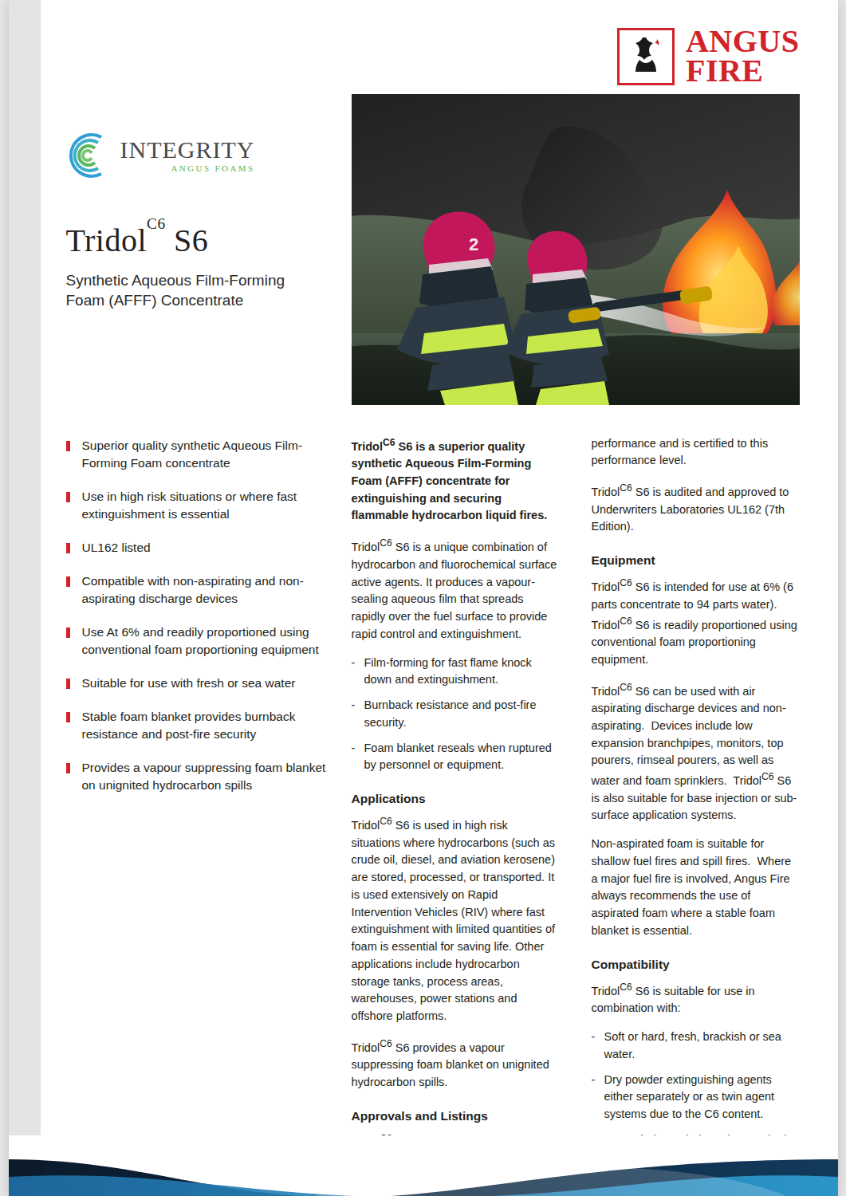ANGUS FIRE
INTEGRITY
ANGUS FOAMS
TridolC6 S6
Synthetic Aqueous Film-Forming
Foam (AFFF) Concentrate
2
Superior quality synthetic Aqueous Film-Forming Foam concentrate
Use in high risk situations or where fast extinguishment is essential
UL162 listed
Compatible with non-aspirating and non-aspirating discharge devices
Use At 6% and readily proportioned using conventional foam proportioning equipment
Suitable for use with fresh or sea water
Stable foam blanket provides burnback resistance and post-fire security
Provides a vapour suppressing foam blanket on unignited hydrocarbon spills
TridolC6 S6 is a superior quality synthetic Aqueous Film-Forming Foam (AFFF) concentrate for extinguishing and securing flammable hydrocarbon liquid fires.
TridolC6 S6 is a unique combination of hydrocarbon and fluorochemical surface active agents. It produces a vapour-sealing aqueous film that spreads rapidly over the fuel surface to provide rapid control and extinguishment.
Film-forming for fast flame knock down and extinguishment.
Burnback resistance and post-fire security.
Foam blanket reseals when ruptured by personnel or equipment.
Applications
TridolC6 S6 is used in high risk situations where hydrocarbons (such as crude oil, diesel, and aviation kerosene) are stored, processed, or transported. It is used extensively on Rapid Intervention Vehicles (RIV) where fast extinguishment with limited quantities of foam is essential for saving life. Other applications include hydrocarbon storage tanks, process areas, warehouses, power stations and offshore platforms.
TridolC6 S6 provides a vapour suppressing foam blanket on unignited hydrocarbon spills.
Approvals and Listings
TridolC6 S6 is independently tested and certified to EN1568:2008 part 3. Performance exceeds ICAO Level B fire
performance and is certified to this performance level.
TridolC6 S6 is audited and approved to Underwriters Laboratories UL162 (7th Edition).
Equipment
TridolC6 S6 is intended for use at 6% (6 parts concentrate to 94 parts water). TridolC6 S6 is readily proportioned using conventional foam proportioning equipment.
TridolC6 S6 can be used with air aspirating discharge devices and non-aspirating. Devices include low expansion branchpipes, monitors, top pourers, rimseal pourers, as well as water and foam sprinklers. TridolC6 S6 is also suitable for base injection or sub-surface application systems.
Non-aspirated foam is suitable for shallow fuel fires and spill fires. Where a major fuel fire is involved, Angus Fire always recommends the use of aspirated foam where a stable foam blanket is essential.
Compatibility
TridolC6 S6 is suitable for use in combination with:
Soft or hard, fresh, brackish or sea water.
Dry powder extinguishing agents either separately or as twin agent systems due to the C6 content.
Expanded protein-based or synthetic foams for application to a fire in sequence or simultaneously.